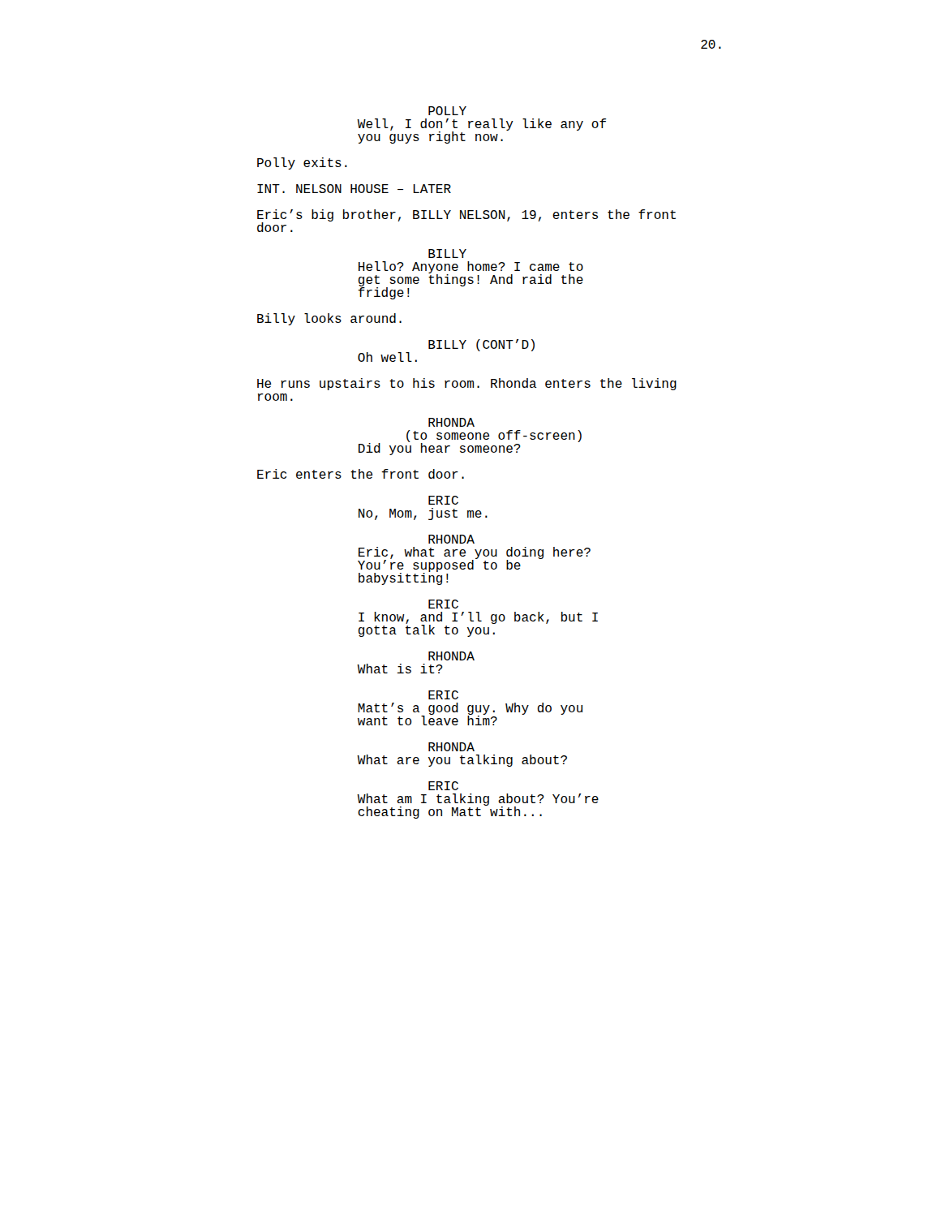20.
Polly
Well, I don’t really like any of you guys right now.
Polly exits.
INT. NELSON HOUSE – LATER
Eric’s big brother, BILLY NELSON, 19, enters the front door.
Billy
Hello? Anyone home? I came to get some things! And raid the fridge!
Billy looks around.
Billy (cont’d)
Oh well.
He runs upstairs to his room. Rhonda enters the living room.
Rhonda
(to someone off-screen)
Did you hear someone?
Eric enters the front door.
Eric
No, Mom, just me.
Rhonda
Eric, what are you doing here? You’re supposed to be babysitting!
Eric
I know, and I’ll go back, but I gotta talk to you.
Rhonda
What is it?
Eric
Matt’s a good guy. Why do you want to leave him?
Rhonda
What are you talking about?
Eric
What am I talking about? You’re cheating on Matt with...